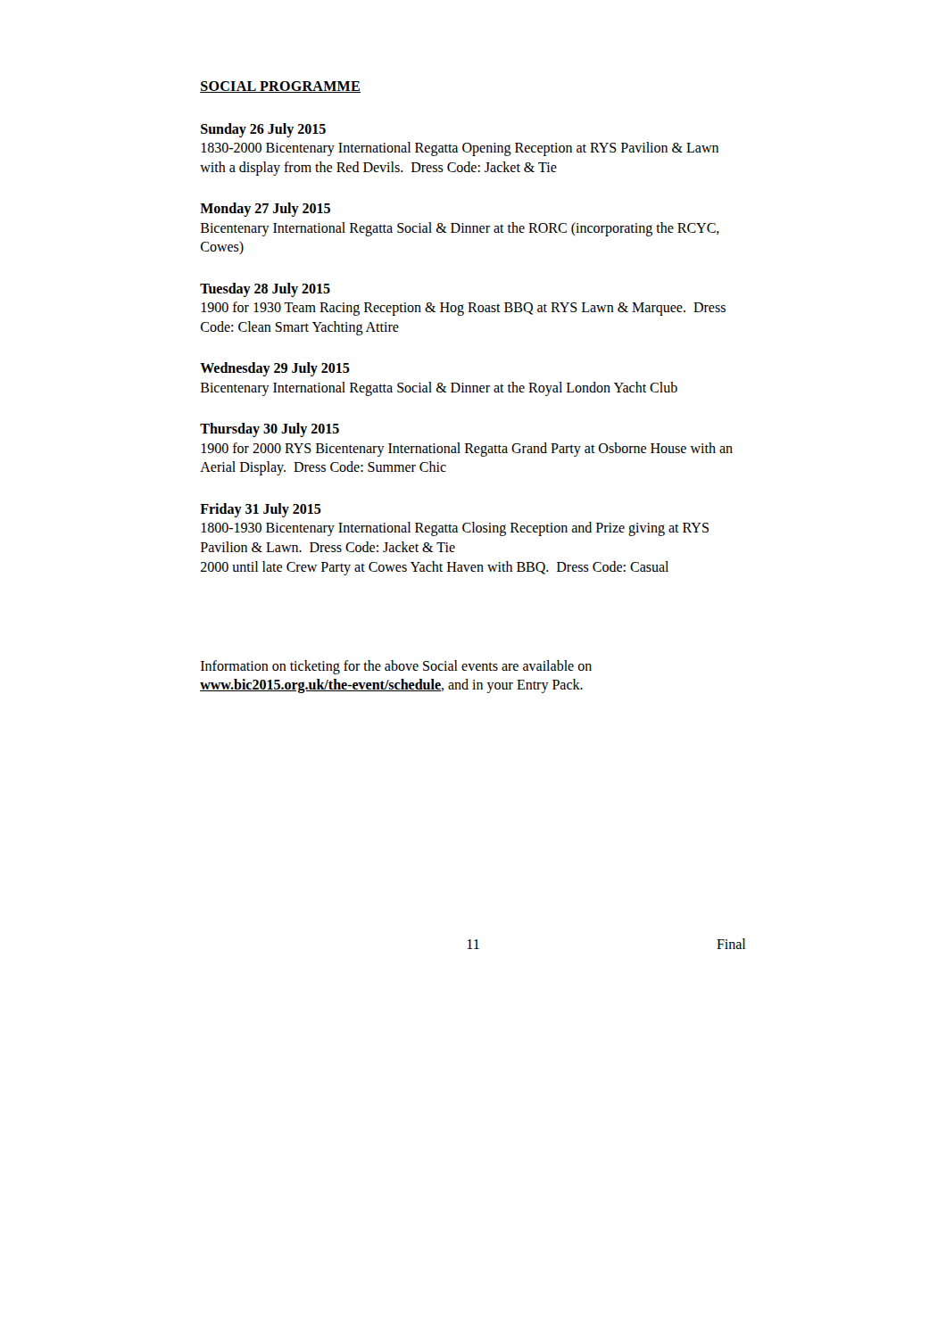SOCIAL PROGRAMME
Sunday 26 July 2015
1830-2000 Bicentenary International Regatta Opening Reception at RYS Pavilion & Lawn with a display from the Red Devils. Dress Code: Jacket & Tie
Monday 27 July 2015
Bicentenary International Regatta Social & Dinner at the RORC (incorporating the RCYC, Cowes)
Tuesday 28 July 2015
1900 for 1930 Team Racing Reception & Hog Roast BBQ at RYS Lawn & Marquee. Dress Code: Clean Smart Yachting Attire
Wednesday 29 July 2015
Bicentenary International Regatta Social & Dinner at the Royal London Yacht Club
Thursday 30 July 2015
1900 for 2000 RYS Bicentenary International Regatta Grand Party at Osborne House with an Aerial Display. Dress Code: Summer Chic
Friday 31 July 2015
1800-1930 Bicentenary International Regatta Closing Reception and Prize giving at RYS Pavilion & Lawn. Dress Code: Jacket & Tie
2000 until late Crew Party at Cowes Yacht Haven with BBQ. Dress Code: Casual
Information on ticketing for the above Social events are available on www.bic2015.org.uk/the-event/schedule, and in your Entry Pack.
11
Final